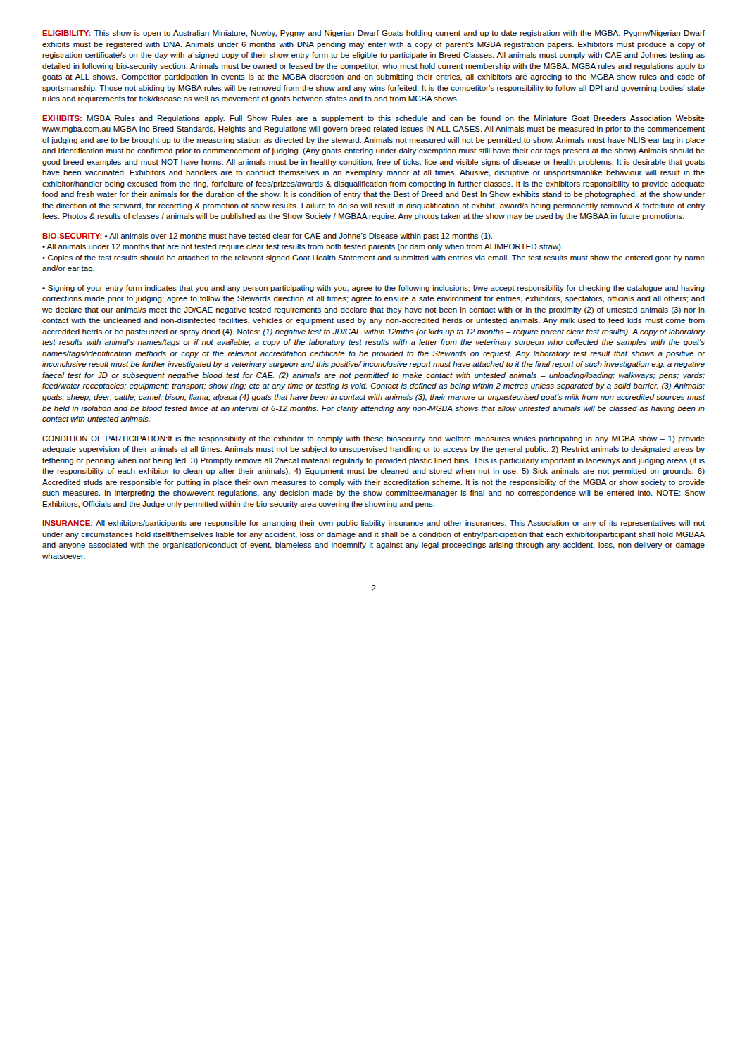ELIGIBILITY: This show is open to Australian Miniature, Nuwby, Pygmy and Nigerian Dwarf Goats holding current and up-to-date registration with the MGBA. Pygmy/Nigerian Dwarf exhibits must be registered with DNA. Animals under 6 months with DNA pending may enter with a copy of parent's MGBA registration papers. Exhibitors must produce a copy of registration certificate/s on the day with a signed copy of their show entry form to be eligible to participate in Breed Classes. All animals must comply with CAE and Johnes testing as detailed in following bio-security section. Animals must be owned or leased by the competitor, who must hold current membership with the MGBA. MGBA rules and regulations apply to goats at ALL shows. Competitor participation in events is at the MGBA discretion and on submitting their entries, all exhibitors are agreeing to the MGBA show rules and code of sportsmanship. Those not abiding by MGBA rules will be removed from the show and any wins forfeited. It is the competitor's responsibility to follow all DPI and governing bodies' state rules and requirements for tick/disease as well as movement of goats between states and to and from MGBA shows.
EXHIBITS: MGBA Rules and Regulations apply. Full Show Rules are a supplement to this schedule and can be found on the Miniature Goat Breeders Association Website www.mgba.com.au MGBA Inc Breed Standards, Heights and Regulations will govern breed related issues IN ALL CASES. All Animals must be measured in prior to the commencement of judging and are to be brought up to the measuring station as directed by the steward. Animals not measured will not be permitted to show. Animals must have NLIS ear tag in place and Identification must be confirmed prior to commencement of judging. (Any goats entering under dairy exemption must still have their ear tags present at the show).Animals should be good breed examples and must NOT have horns. All animals must be in healthy condition, free of ticks, lice and visible signs of disease or health problems. It is desirable that goats have been vaccinated. Exhibitors and handlers are to conduct themselves in an exemplary manor at all times. Abusive, disruptive or unsportsmanlike behaviour will result in the exhibitor/handler being excused from the ring, forfeiture of fees/prizes/awards & disqualification from competing in further classes. It is the exhibitors responsibility to provide adequate food and fresh water for their animals for the duration of the show. It is condition of entry that the Best of Breed and Best In Show exhibits stand to be photographed, at the show under the direction of the steward, for recording & promotion of show results. Failure to do so will result in disqualification of exhibit, award/s being permanently removed & forfeiture of entry fees. Photos & results of classes / animals will be published as the Show Society / MGBAA require. Any photos taken at the show may be used by the MGBAA in future promotions.
BIO-SECURITY: • All animals over 12 months must have tested clear for CAE and Johne's Disease within past 12 months (1).
• All animals under 12 months that are not tested require clear test results from both tested parents (or dam only when from AI IMPORTED straw).
• Copies of the test results should be attached to the relevant signed Goat Health Statement and submitted with entries via email. The test results must show the entered goat by name and/or ear tag.
• Signing of your entry form indicates that you and any person participating with you, agree to the following inclusions; I/we accept responsibility for checking the catalogue and having corrections made prior to judging; agree to follow the Stewards direction at all times; agree to ensure a safe environment for entries, exhibitors, spectators, officials and all others; and we declare that our animal/s meet the JD/CAE negative tested requirements and declare that they have not been in contact with or in the proximity (2) of untested animals (3) nor in contact with the uncleaned and non-disinfected facilities, vehicles or equipment used by any non-accredited herds or untested animals. Any milk used to feed kids must come from accredited herds or be pasteurized or spray dried (4). Notes: (1) negative test to JD/CAE within 12mths (or kids up to 12 months – require parent clear test results). A copy of laboratory test results with animal's names/tags or if not available, a copy of the laboratory test results with a letter from the veterinary surgeon who collected the samples with the goat's names/tags/identification methods or copy of the relevant accreditation certificate to be provided to the Stewards on request. Any laboratory test result that shows a positive or inconclusive result must be further investigated by a veterinary surgeon and this positive/ inconclusive report must have attached to it the final report of such investigation e.g. a negative faecal test for JD or subsequent negative blood test for CAE. (2) animals are not permitted to make contact with untested animals – unloading/loading; walkways; pens; yards; feed/water receptacles; equipment; transport; show ring; etc at any time or testing is void. Contact is defined as being within 2 metres unless separated by a solid barrier. (3) Animals: goats; sheep; deer; cattle; camel; bison; llama; alpaca (4) goats that have been in contact with animals (3), their manure or unpasteurised goat's milk from non-accredited sources must be held in isolation and be blood tested twice at an interval of 6-12 months. For clarity attending any non-MGBA shows that allow untested animals will be classed as having been in contact with untested animals.
CONDITION OF PARTICIPATION:It is the responsibility of the exhibitor to comply with these biosecurity and welfare measures whiles participating in any MGBA show – 1) provide adequate supervision of their animals at all times. Animals must not be subject to unsupervised handling or to access by the general public. 2) Restrict animals to designated areas by tethering or penning when not being led. 3) Promptly remove all 2aecal material regularly to provided plastic lined bins. This is particularly important in laneways and judging areas (it is the responsibility of each exhibitor to clean up after their animals). 4) Equipment must be cleaned and stored when not in use. 5) Sick animals are not permitted on grounds. 6) Accredited studs are responsible for putting in place their own measures to comply with their accreditation scheme. It is not the responsibility of the MGBA or show society to provide such measures. In interpreting the show/event regulations, any decision made by the show committee/manager is final and no correspondence will be entered into. NOTE: Show Exhibitors, Officials and the Judge only permitted within the bio-security area covering the showring and pens.
INSURANCE: All exhibitors/participants are responsible for arranging their own public liability insurance and other insurances. This Association or any of its representatives will not under any circumstances hold itself/themselves liable for any accident, loss or damage and it shall be a condition of entry/participation that each exhibitor/participant shall hold MGBAA and anyone associated with the organisation/conduct of event, blameless and indemnify it against any legal proceedings arising through any accident, loss, non-delivery or damage whatsoever.
2